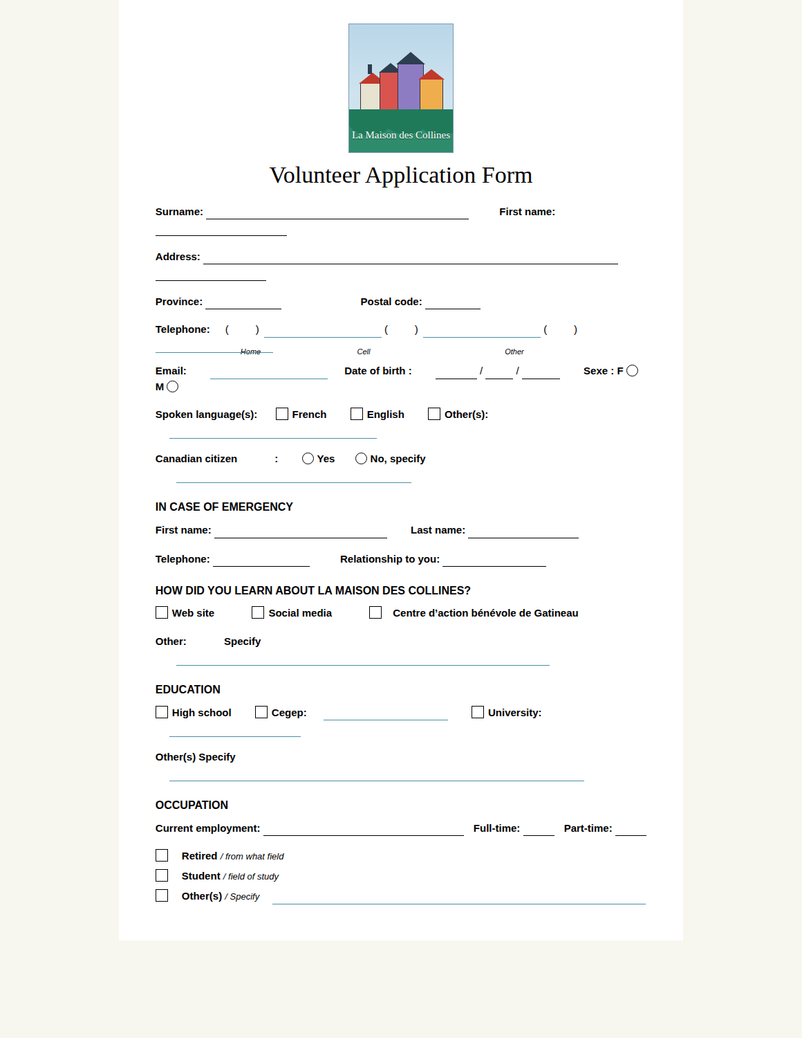La Maison des Collines
Volunteer Application Form
Surname: First name:
Address:
Province: Postal code:
Telephone: ( ) ( ) ( )
Home Cell Other
Email: Date of birth : / / Sexe : F M
Spoken language(s): French English Other(s):
Canadian citizen : Yes No, specify
IN CASE OF EMERGENCY
First name: Last name:
Telephone: Relationship to you:
HOW DID YOU LEARN ABOUT LA MAISON DES COLLINES?
Web site Social media Centre d’action bénévole de Gatineau
Other: Specify
EDUCATION
High school Cegep: University:
Other(s) Specify
OCCUPATION
Current employment: Full-time: Part-time:
Retired / from what field
Student / field of study
Other(s) / Specify